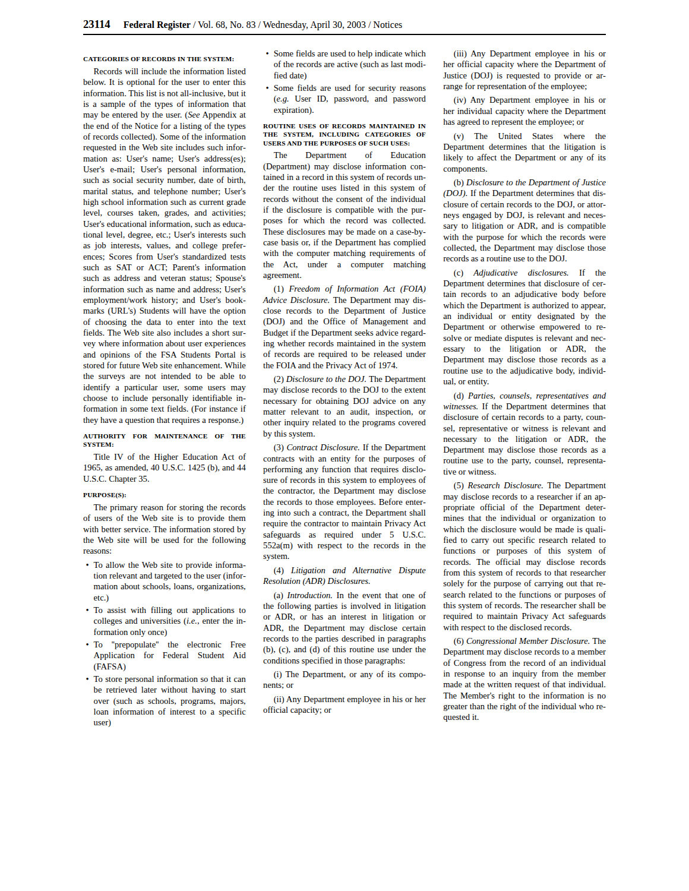23114 Federal Register / Vol. 68, No. 83 / Wednesday, April 30, 2003 / Notices
Categories of records in the system:
Records will include the information listed below. It is optional for the user to enter this information. This list is not all-inclusive, but it is a sample of the types of information that may be entered by the user. (See Appendix at the end of the Notice for a listing of the types of records collected). Some of the information requested in the Web site includes such information as: User's name; User's address(es); User's e-mail; User's personal information, such as social security number, date of birth, marital status, and telephone number; User's high school information such as current grade level, courses taken, grades, and activities; User's educational information, such as educational level, degree, etc.; User's interests such as job interests, values, and college preferences; Scores from User's standardized tests such as SAT or ACT; Parent's information such as address and veteran status; Spouse's information such as name and address; User's employment/work history; and User's bookmarks (URL's) Students will have the option of choosing the data to enter into the text fields. The Web site also includes a short survey where information about user experiences and opinions of the FSA Students Portal is stored for future Web site enhancement. While the surveys are not intended to be able to identify a particular user, some users may choose to include personally identifiable information in some text fields. (For instance if they have a question that requires a response.)
Authority for maintenance of the system:
Title IV of the Higher Education Act of 1965, as amended, 40 U.S.C. 1425 (b), and 44 U.S.C. Chapter 35.
Purpose(s):
The primary reason for storing the records of users of the Web site is to provide them with better service. The information stored by the Web site will be used for the following reasons:
To allow the Web site to provide information relevant and targeted to the user (information about schools, loans, organizations, etc.)
To assist with filling out applications to colleges and universities (i.e., enter the information only once)
To ''prepopulate'' the electronic Free Application for Federal Student Aid (FAFSA)
To store personal information so that it can be retrieved later without having to start over (such as schools, programs, majors, loan information of interest to a specific user)
Some fields are used to help indicate which of the records are active (such as last modified date)
Some fields are used for security reasons (e.g. User ID, password, and password expiration).
Routine uses of records maintained in the system, including categories of users and the purposes of such uses:
The Department of Education (Department) may disclose information contained in a record in this system of records under the routine uses listed in this system of records without the consent of the individual if the disclosure is compatible with the purposes for which the record was collected. These disclosures may be made on a case-by-case basis or, if the Department has complied with the computer matching requirements of the Act, under a computer matching agreement.
(1) Freedom of Information Act (FOIA) Advice Disclosure. The Department may disclose records to the Department of Justice (DOJ) and the Office of Management and Budget if the Department seeks advice regarding whether records maintained in the system of records are required to be released under the FOIA and the Privacy Act of 1974.
(2) Disclosure to the DOJ. The Department may disclose records to the DOJ to the extent necessary for obtaining DOJ advice on any matter relevant to an audit, inspection, or other inquiry related to the programs covered by this system.
(3) Contract Disclosure. If the Department contracts with an entity for the purposes of performing any function that requires disclosure of records in this system to employees of the contractor, the Department may disclose the records to those employees. Before entering into such a contract, the Department shall require the contractor to maintain Privacy Act safeguards as required under 5 U.S.C. 552a(m) with respect to the records in the system.
(4) Litigation and Alternative Dispute Resolution (ADR) Disclosures.
(a) Introduction. In the event that one of the following parties is involved in litigation or ADR, or has an interest in litigation or ADR, the Department may disclose certain records to the parties described in paragraphs (b), (c), and (d) of this routine use under the conditions specified in those paragraphs:
(i) The Department, or any of its components; or
(ii) Any Department employee in his or her official capacity; or
(iii) Any Department employee in his or her official capacity where the Department of Justice (DOJ) is requested to provide or arrange for representation of the employee;
(iv) Any Department employee in his or her individual capacity where the Department has agreed to represent the employee; or
(v) The United States where the Department determines that the litigation is likely to affect the Department or any of its components.
(b) Disclosure to the Department of Justice (DOJ). If the Department determines that disclosure of certain records to the DOJ, or attorneys engaged by DOJ, is relevant and necessary to litigation or ADR, and is compatible with the purpose for which the records were collected, the Department may disclose those records as a routine use to the DOJ.
(c) Adjudicative disclosures. If the Department determines that disclosure of certain records to an adjudicative body before which the Department is authorized to appear, an individual or entity designated by the Department or otherwise empowered to resolve or mediate disputes is relevant and necessary to the litigation or ADR, the Department may disclose those records as a routine use to the adjudicative body, individual, or entity.
(d) Parties, counsels, representatives and witnesses. If the Department determines that disclosure of certain records to a party, counsel, representative or witness is relevant and necessary to the litigation or ADR, the Department may disclose those records as a routine use to the party, counsel, representative or witness.
(5) Research Disclosure. The Department may disclose records to a researcher if an appropriate official of the Department determines that the individual or organization to which the disclosure would be made is qualified to carry out specific research related to functions or purposes of this system of records. The official may disclose records from this system of records to that researcher solely for the purpose of carrying out that research related to the functions or purposes of this system of records. The researcher shall be required to maintain Privacy Act safeguards with respect to the disclosed records.
(6) Congressional Member Disclosure. The Department may disclose records to a member of Congress from the record of an individual in response to an inquiry from the member made at the written request of that individual. The Member's right to the information is no greater than the right of the individual who requested it.